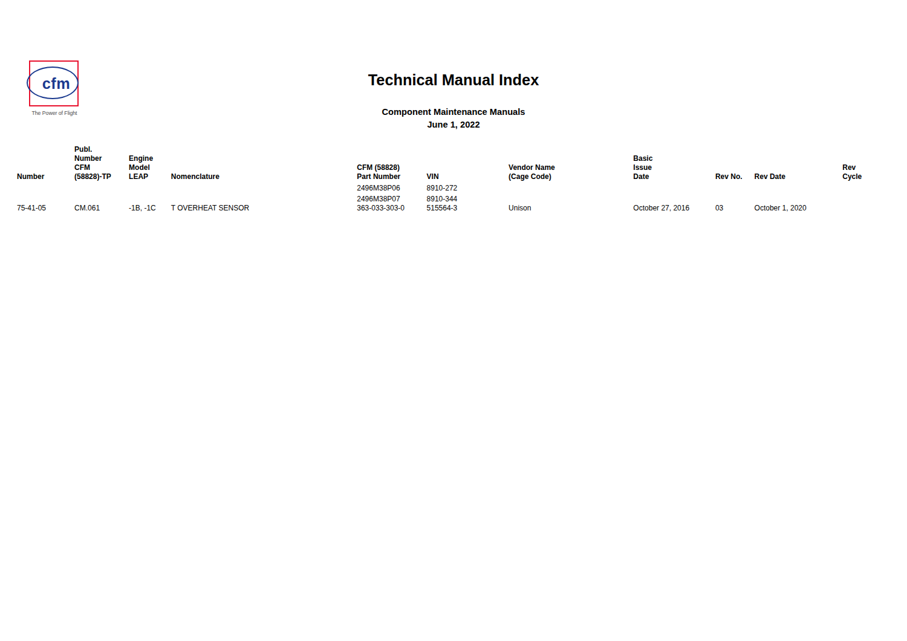cfm
The Power of Flight
Technical Manual Index
Component Maintenance Manuals June 1, 2022
| Number | Publ. Number CFM (58828)-TP | Engine Model LEAP | Nomenclature | CFM (58828) Part Number | VIN | Vendor Name (Cage Code) | Basic Issue Date | Rev No. | Rev Date | Rev Cycle |
| --- | --- | --- | --- | --- | --- | --- | --- | --- | --- | --- |
| | | | | 2496M38P06 | 8910-272 | | | | | |
| | | | | 2496M38P07 | 8910-344 | | | | | |
| 75-41-05 | CM.061 | -1B, -1C | T OVERHEAT SENSOR | 363-033-303-0 | 515564-3 | Unison | October 27, 2016 | 03 | October 1, 2020 | |